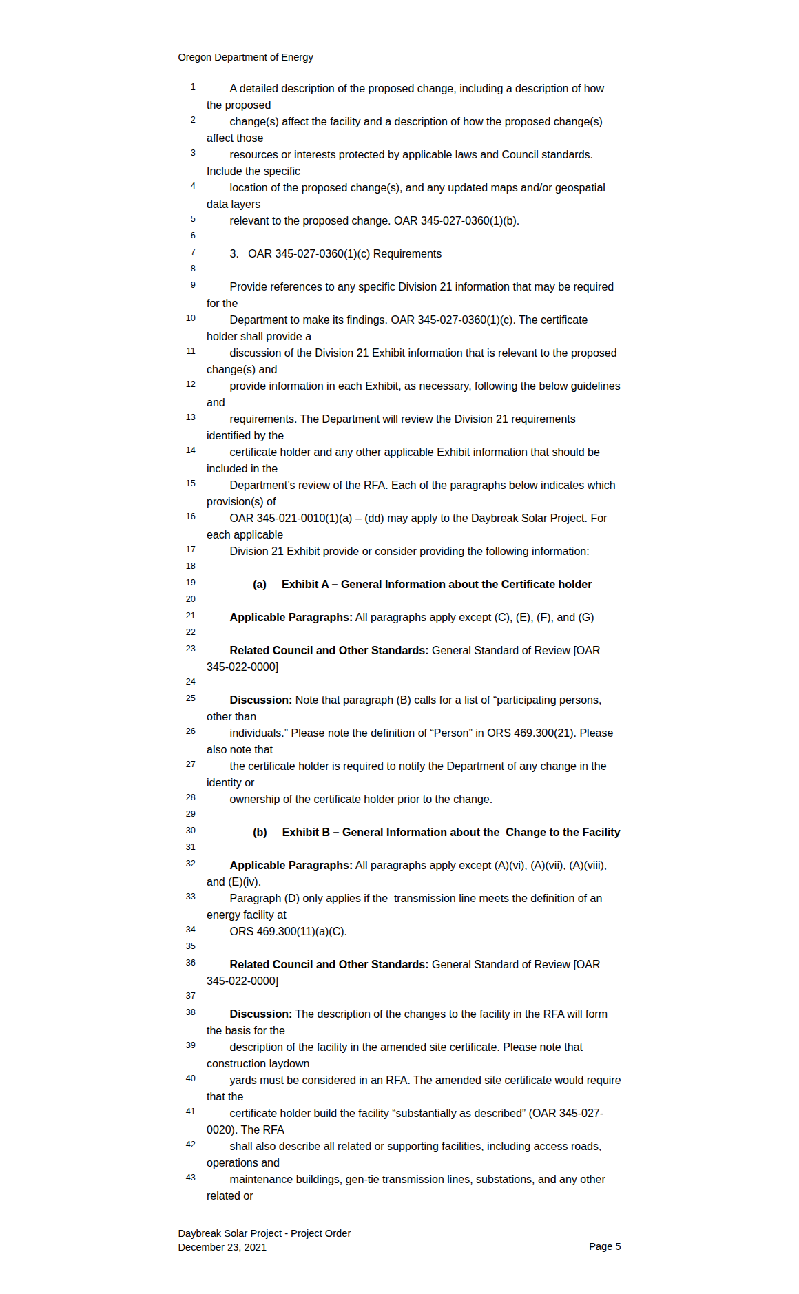Oregon Department of Energy
A detailed description of the proposed change, including a description of how the proposed
change(s) affect the facility and a description of how the proposed change(s) affect those
resources or interests protected by applicable laws and Council standards. Include the specific
location of the proposed change(s), and any updated maps and/or geospatial data layers
relevant to the proposed change. OAR 345-027-0360(1)(b).
3. OAR 345-027-0360(1)(c) Requirements
Provide references to any specific Division 21 information that may be required for the
Department to make its findings. OAR 345-027-0360(1)(c). The certificate holder shall provide a
discussion of the Division 21 Exhibit information that is relevant to the proposed change(s) and
provide information in each Exhibit, as necessary, following the below guidelines and
requirements. The Department will review the Division 21 requirements identified by the
certificate holder and any other applicable Exhibit information that should be included in the
Department’s review of the RFA. Each of the paragraphs below indicates which provision(s) of
OAR 345-021-0010(1)(a) – (dd) may apply to the Daybreak Solar Project. For each applicable
Division 21 Exhibit provide or consider providing the following information:
(a) Exhibit A – General Information about the Certificate holder
Applicable Paragraphs: All paragraphs apply except (C), (E), (F), and (G)
Related Council and Other Standards: General Standard of Review [OAR 345-022-0000]
Discussion: Note that paragraph (B) calls for a list of “participating persons, other than
individuals.” Please note the definition of “Person” in ORS 469.300(21). Please also note that
the certificate holder is required to notify the Department of any change in the identity or
ownership of the certificate holder prior to the change.
(b) Exhibit B – General Information about the Change to the Facility
Applicable Paragraphs: All paragraphs apply except (A)(vi), (A)(vii), (A)(viii), and (E)(iv).
Paragraph (D) only applies if the transmission line meets the definition of an energy facility at
ORS 469.300(11)(a)(C).
Related Council and Other Standards: General Standard of Review [OAR 345-022-0000]
Discussion: The description of the changes to the facility in the RFA will form the basis for the
description of the facility in the amended site certificate. Please note that construction laydown
yards must be considered in an RFA. The amended site certificate would require that the
certificate holder build the facility “substantially as described” (OAR 345-027-0020). The RFA
shall also describe all related or supporting facilities, including access roads, operations and
maintenance buildings, gen-tie transmission lines, substations, and any other related or
Daybreak Solar Project - Project Order
December 23, 2021
Page 5